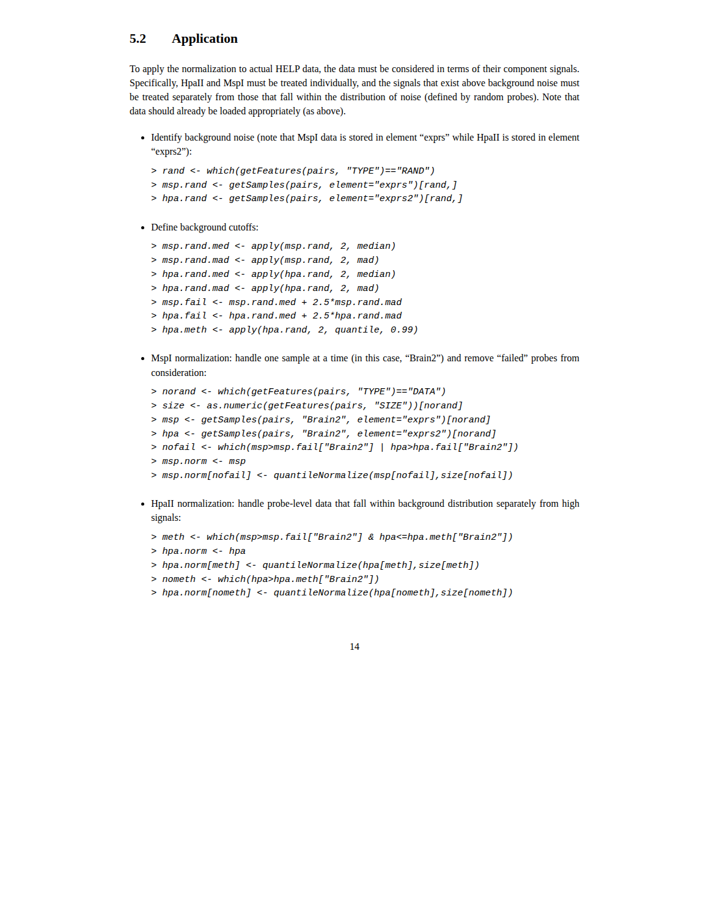5.2 Application
To apply the normalization to actual HELP data, the data must be considered in terms of their component signals. Specifically, HpaII and MspI must be treated individually, and the signals that exist above background noise must be treated separately from those that fall within the distribution of noise (defined by random probes). Note that data should already be loaded appropriately (as above).
Identify background noise (note that MspI data is stored in element “exprs” while HpaII is stored in element “exprs2”):
> rand <- which(getFeatures(pairs, "TYPE")=="RAND")
> msp.rand <- getSamples(pairs, element="exprs")[rand,]
> hpa.rand <- getSamples(pairs, element="exprs2")[rand,]
Define background cutoffs:
> msp.rand.med <- apply(msp.rand, 2, median)
> msp.rand.mad <- apply(msp.rand, 2, mad)
> hpa.rand.med <- apply(hpa.rand, 2, median)
> hpa.rand.mad <- apply(hpa.rand, 2, mad)
> msp.fail <- msp.rand.med + 2.5*msp.rand.mad
> hpa.fail <- hpa.rand.med + 2.5*hpa.rand.mad
> hpa.meth <- apply(hpa.rand, 2, quantile, 0.99)
MspI normalization: handle one sample at a time (in this case, “Brain2”) and remove “failed” probes from consideration:
> norand <- which(getFeatures(pairs, "TYPE")=="DATA")
> size <- as.numeric(getFeatures(pairs, "SIZE"))[norand]
> msp <- getSamples(pairs, "Brain2", element="exprs")[norand]
> hpa <- getSamples(pairs, "Brain2", element="exprs2")[norand]
> nofail <- which(msp>msp.fail["Brain2"] | hpa>hpa.fail["Brain2"])
> msp.norm <- msp
> msp.norm[nofail] <- quantileNormalize(msp[nofail],size[nofail])
HpaII normalization: handle probe-level data that fall within background distribution separately from high signals:
> meth <- which(msp>msp.fail["Brain2"] & hpa<=hpa.meth["Brain2"])
> hpa.norm <- hpa
> hpa.norm[meth] <- quantileNormalize(hpa[meth],size[meth])
> nometh <- which(hpa>hpa.meth["Brain2"])
> hpa.norm[nometh] <- quantileNormalize(hpa[nometh],size[nometh])
14